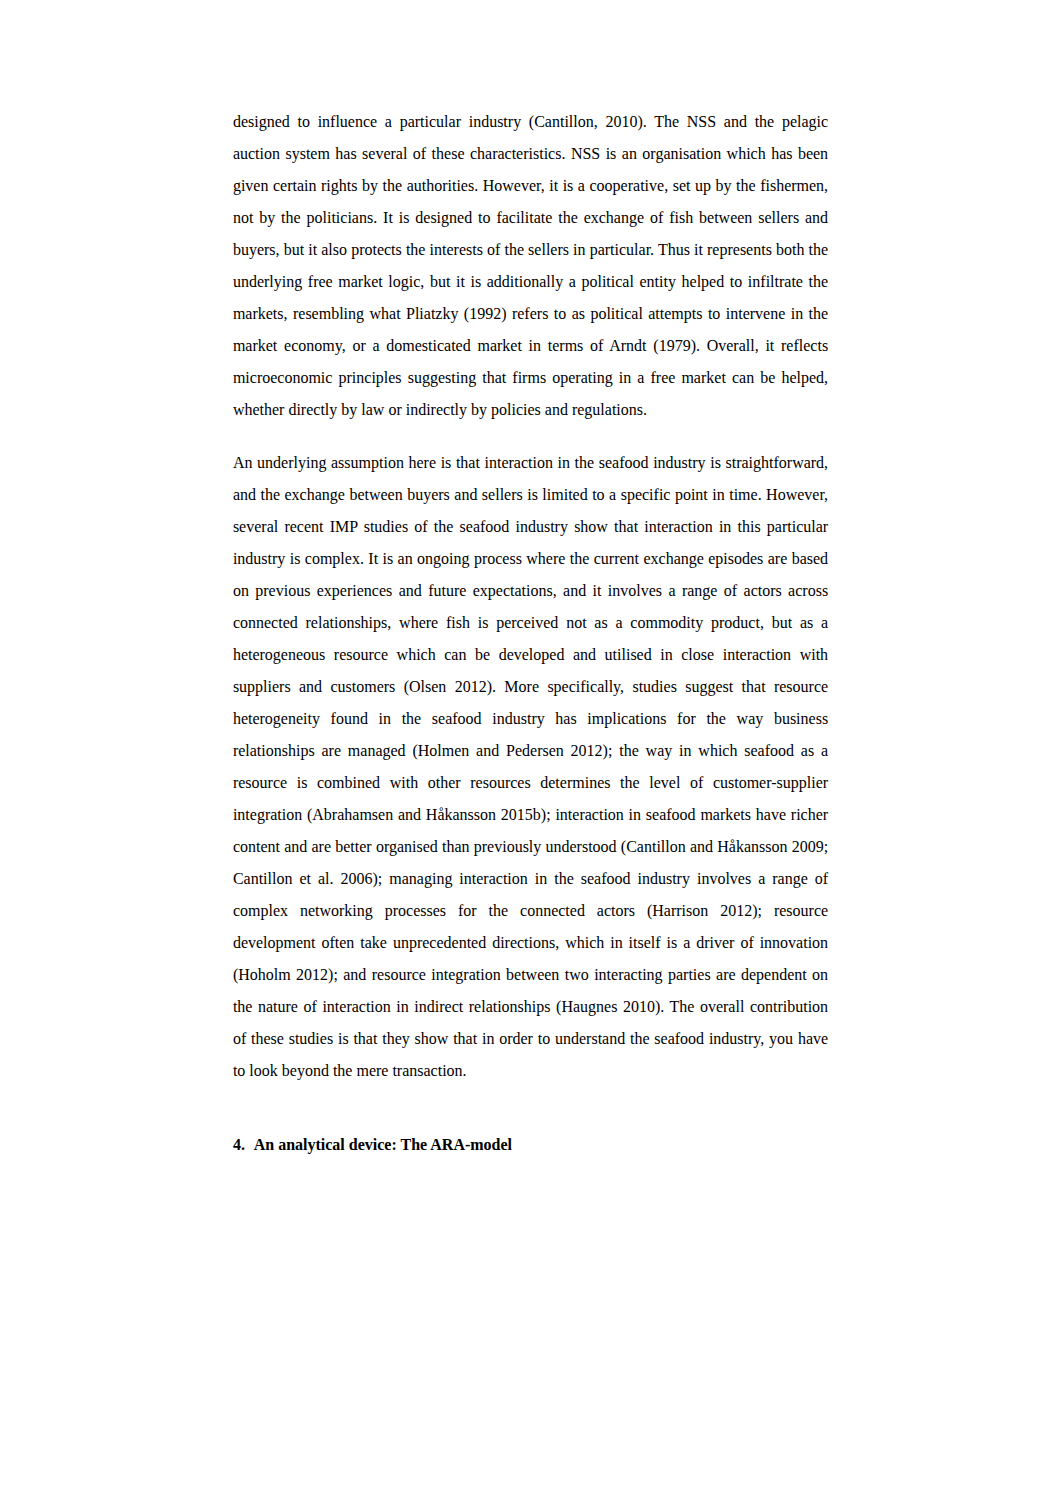designed to influence a particular industry (Cantillon, 2010). The NSS and the pelagic auction system has several of these characteristics. NSS is an organisation which has been given certain rights by the authorities. However, it is a cooperative, set up by the fishermen, not by the politicians. It is designed to facilitate the exchange of fish between sellers and buyers, but it also protects the interests of the sellers in particular. Thus it represents both the underlying free market logic, but it is additionally a political entity helped to infiltrate the markets, resembling what Pliatzky (1992) refers to as political attempts to intervene in the market economy, or a domesticated market in terms of Arndt (1979). Overall, it reflects microeconomic principles suggesting that firms operating in a free market can be helped, whether directly by law or indirectly by policies and regulations.
An underlying assumption here is that interaction in the seafood industry is straightforward, and the exchange between buyers and sellers is limited to a specific point in time. However, several recent IMP studies of the seafood industry show that interaction in this particular industry is complex. It is an ongoing process where the current exchange episodes are based on previous experiences and future expectations, and it involves a range of actors across connected relationships, where fish is perceived not as a commodity product, but as a heterogeneous resource which can be developed and utilised in close interaction with suppliers and customers (Olsen 2012). More specifically, studies suggest that resource heterogeneity found in the seafood industry has implications for the way business relationships are managed (Holmen and Pedersen 2012); the way in which seafood as a resource is combined with other resources determines the level of customer-supplier integration (Abrahamsen and Håkansson 2015b); interaction in seafood markets have richer content and are better organised than previously understood (Cantillon and Håkansson 2009; Cantillon et al. 2006); managing interaction in the seafood industry involves a range of complex networking processes for the connected actors (Harrison 2012); resource development often take unprecedented directions, which in itself is a driver of innovation (Hoholm 2012); and resource integration between two interacting parties are dependent on the nature of interaction in indirect relationships (Haugnes 2010). The overall contribution of these studies is that they show that in order to understand the seafood industry, you have to look beyond the mere transaction.
4. An analytical device: The ARA-model